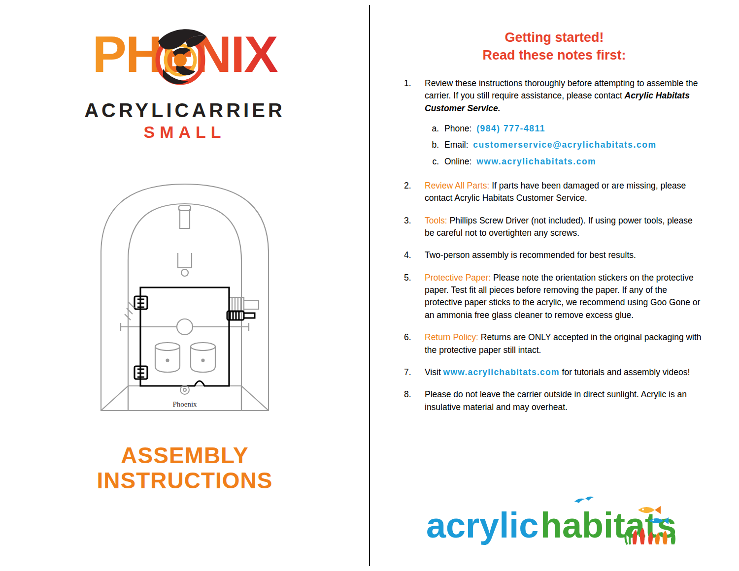PH​ENIX
ACRYLICARRIER
SMALL
Phoenix
ASSEMBLY
INSTRUCTIONS
Getting started!
Read these notes first:
Review these instructions thoroughly before attempting to assemble the carrier. If you still require assistance, please contact Acrylic Habitats Customer Service.
Phone: (984) 777-4811
Email: customerservice@acrylichabitats.com
Online: www.acrylichabitats.com
Review All Parts: If parts have been damaged or are missing, please contact Acrylic Habitats Customer Service.
Tools: Phillips Screw Driver (not included). If using power tools, please be careful not to overtighten any screws.
Two-person assembly is recommended for best results.
Protective Paper: Please note the orientation stickers on the protective paper. Test fit all pieces before removing the paper. If any of the protective paper sticks to the acrylic, we recommend using Goo Gone or an ammonia free glass cleaner to remove excess glue.
Return Policy: Returns are ONLY accepted in the original packaging with the protective paper still intact.
Visit www.acrylichabitats.com for tutorials and assembly videos!
Please do not leave the carrier outside in direct sunlight. Acrylic is an insulative material and may overheat.
acrylic habitats